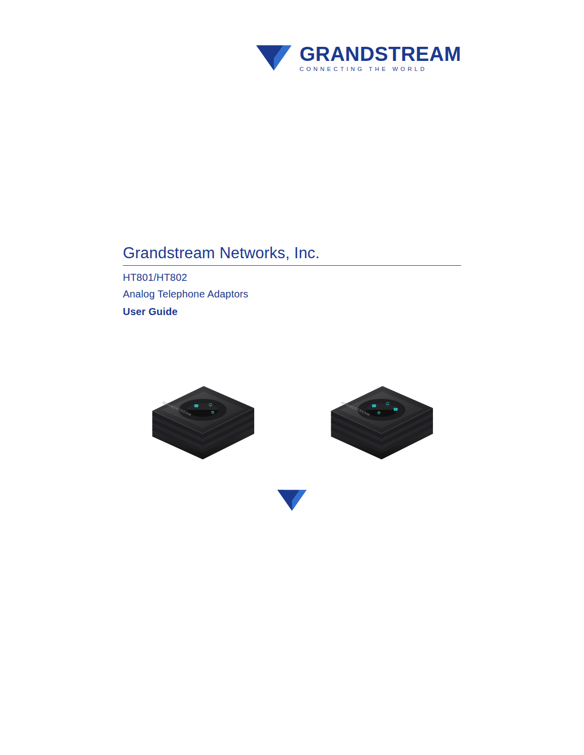GRANDSTREAM
CONNECTING THE WORLD
Grandstream Networks, Inc.
HT801/HT802
Analog Telephone Adaptors
User Guide
☎ ⏻ ⚙ GRANDSTREAM ☎ ⏻ ☎ ⚙ GRANDSTREAM